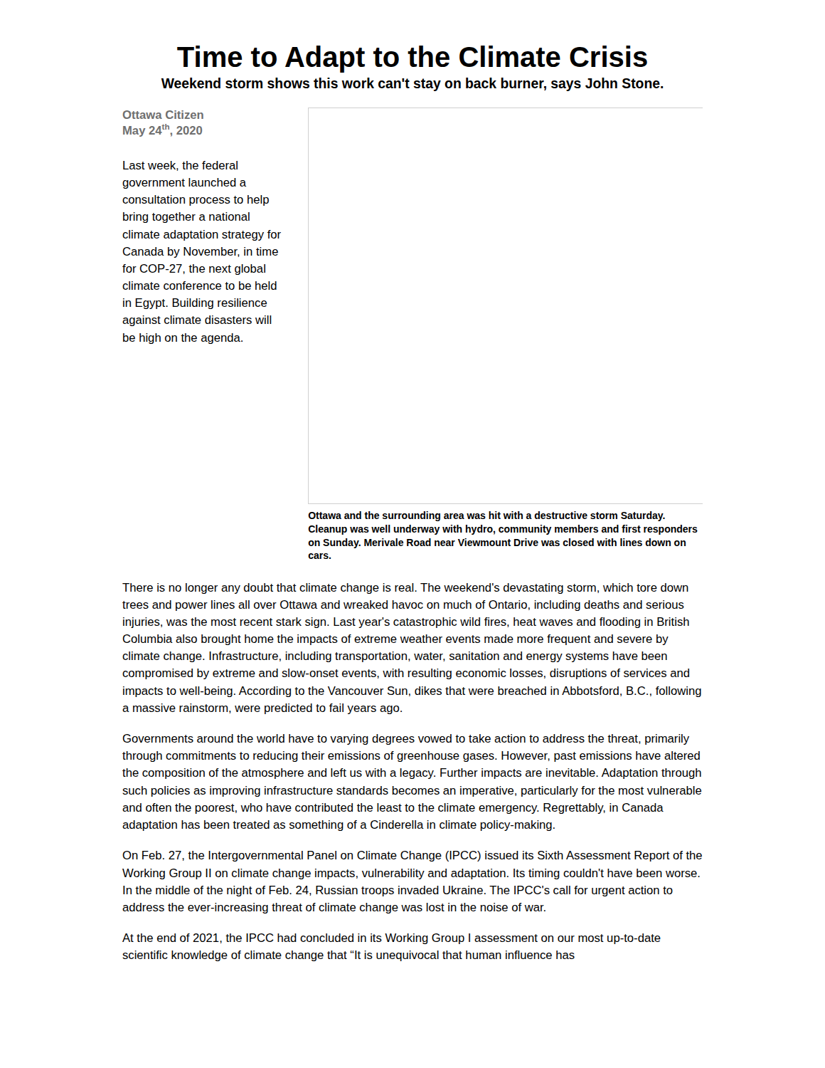Time to Adapt to the Climate Crisis
Weekend storm shows this work can't stay on back burner, says John Stone.
Ottawa and the surrounding area was hit with a destructive storm Saturday. Cleanup was well underway with hydro, community members and first responders on Sunday. Merivale Road near Viewmount Drive was closed with lines down on cars.
Ottawa Citizen
May 24th, 2020
Last week, the federal government launched a consultation process to help bring together a national climate adaptation strategy for Canada by November, in time for COP-27, the next global climate conference to be held in Egypt. Building resilience against climate disasters will be high on the agenda.
There is no longer any doubt that climate change is real. The weekend's devastating storm, which tore down trees and power lines all over Ottawa and wreaked havoc on much of Ontario, including deaths and serious injuries, was the most recent stark sign. Last year's catastrophic wild fires, heat waves and flooding in British Columbia also brought home the impacts of extreme weather events made more frequent and severe by climate change. Infrastructure, including transportation, water, sanitation and energy systems have been compromised by extreme and slow-onset events, with resulting economic losses, disruptions of services and impacts to well-being. According to the Vancouver Sun, dikes that were breached in Abbotsford, B.C., following a massive rainstorm, were predicted to fail years ago.
Governments around the world have to varying degrees vowed to take action to address the threat, primarily through commitments to reducing their emissions of greenhouse gases. However, past emissions have altered the composition of the atmosphere and left us with a legacy. Further impacts are inevitable. Adaptation through such policies as improving infrastructure standards becomes an imperative, particularly for the most vulnerable and often the poorest, who have contributed the least to the climate emergency. Regrettably, in Canada adaptation has been treated as something of a Cinderella in climate policy-making.
On Feb. 27, the Intergovernmental Panel on Climate Change (IPCC) issued its Sixth Assessment Report of the Working Group II on climate change impacts, vulnerability and adaptation. Its timing couldn't have been worse. In the middle of the night of Feb. 24, Russian troops invaded Ukraine. The IPCC's call for urgent action to address the ever-increasing threat of climate change was lost in the noise of war.
At the end of 2021, the IPCC had concluded in its Working Group I assessment on our most up-to-date scientific knowledge of climate change that “It is unequivocal that human influence has